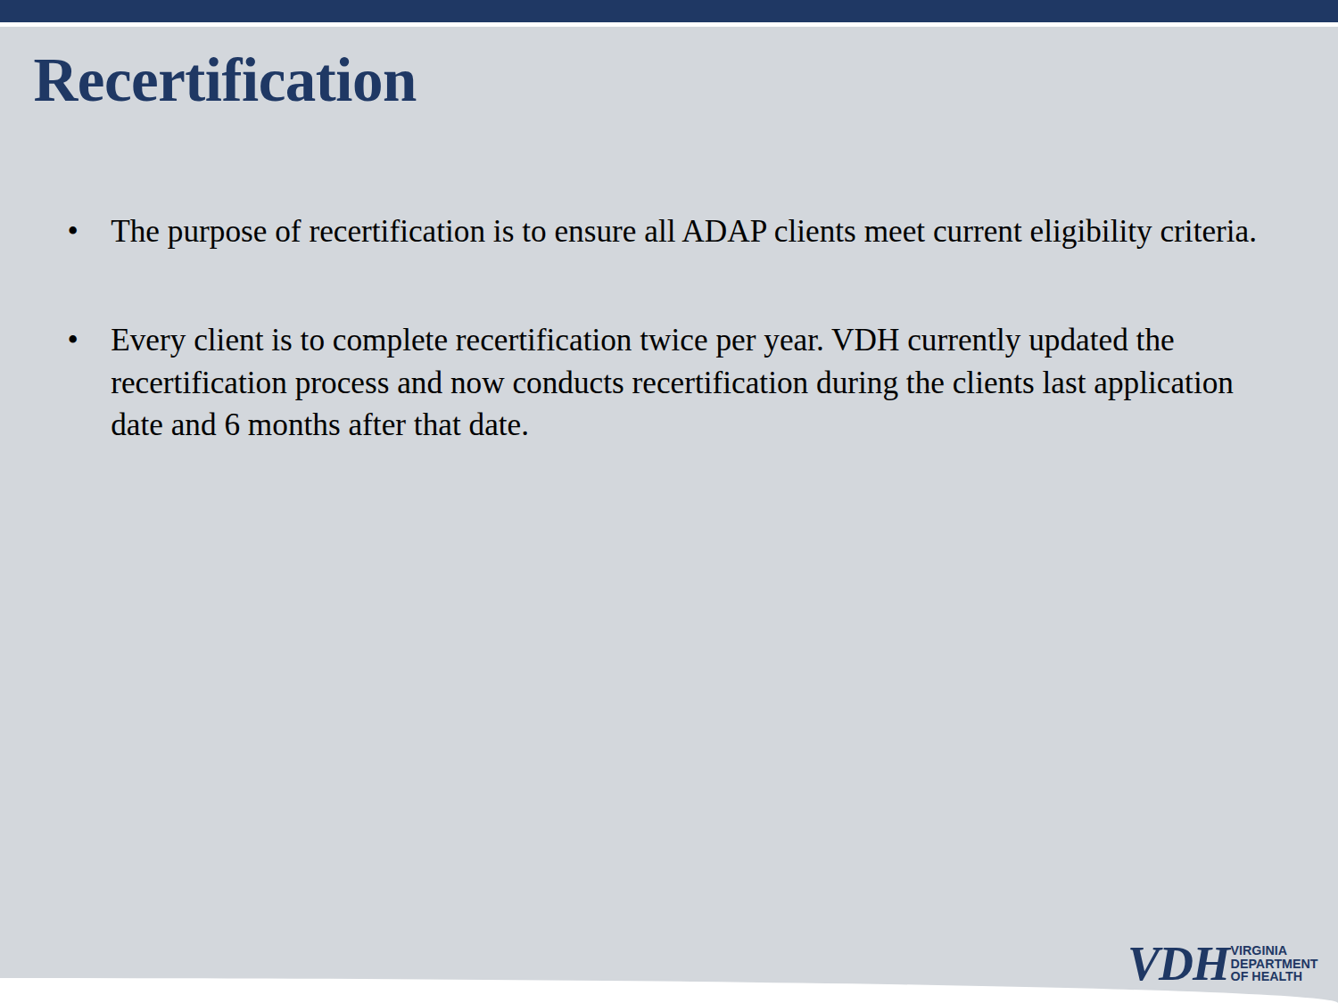Recertification
The purpose of recertification is to ensure all ADAP clients meet current eligibility criteria.
Every client is to complete recertification twice per year. VDH currently updated the recertification process and now conducts recertification during the clients last application date and 6 months after that date.
VDH Virginia Department of Health